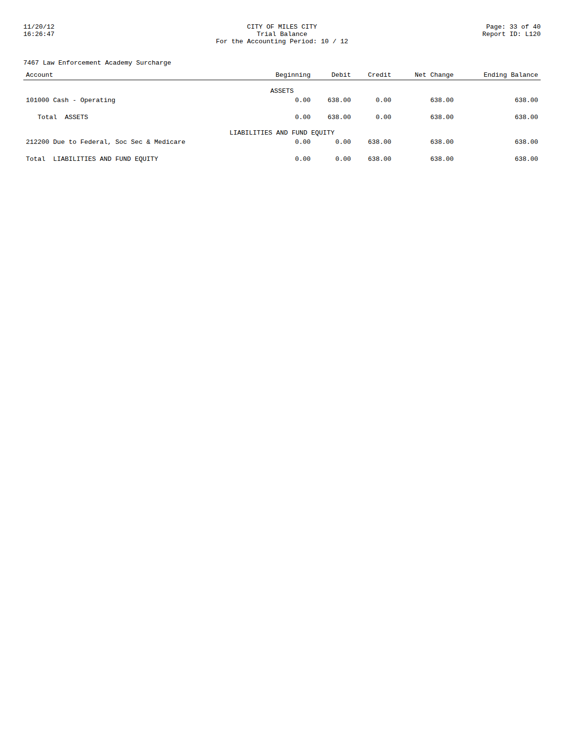11/20/12
16:26:47
CITY OF MILES CITY
Trial Balance
For the Accounting Period: 10 / 12
Page: 33 of 40
Report ID: L120
7467 Law Enforcement Academy Surcharge
| Account | Beginning | Debit | Credit | Net Change | Ending Balance |
| --- | --- | --- | --- | --- | --- |
| ASSETS |
| 101000 Cash - Operating | 0.00 | 638.00 | 0.00 | 638.00 | 638.00 |
| Total ASSETS | 0.00 | 638.00 | 0.00 | 638.00 | 638.00 |
| LIABILITIES AND FUND EQUITY |
| 212200 Due to Federal, Soc Sec & Medicare | 0.00 | 0.00 | 638.00 | 638.00 | 638.00 |
| Total LIABILITIES AND FUND EQUITY | 0.00 | 0.00 | 638.00 | 638.00 | 638.00 |